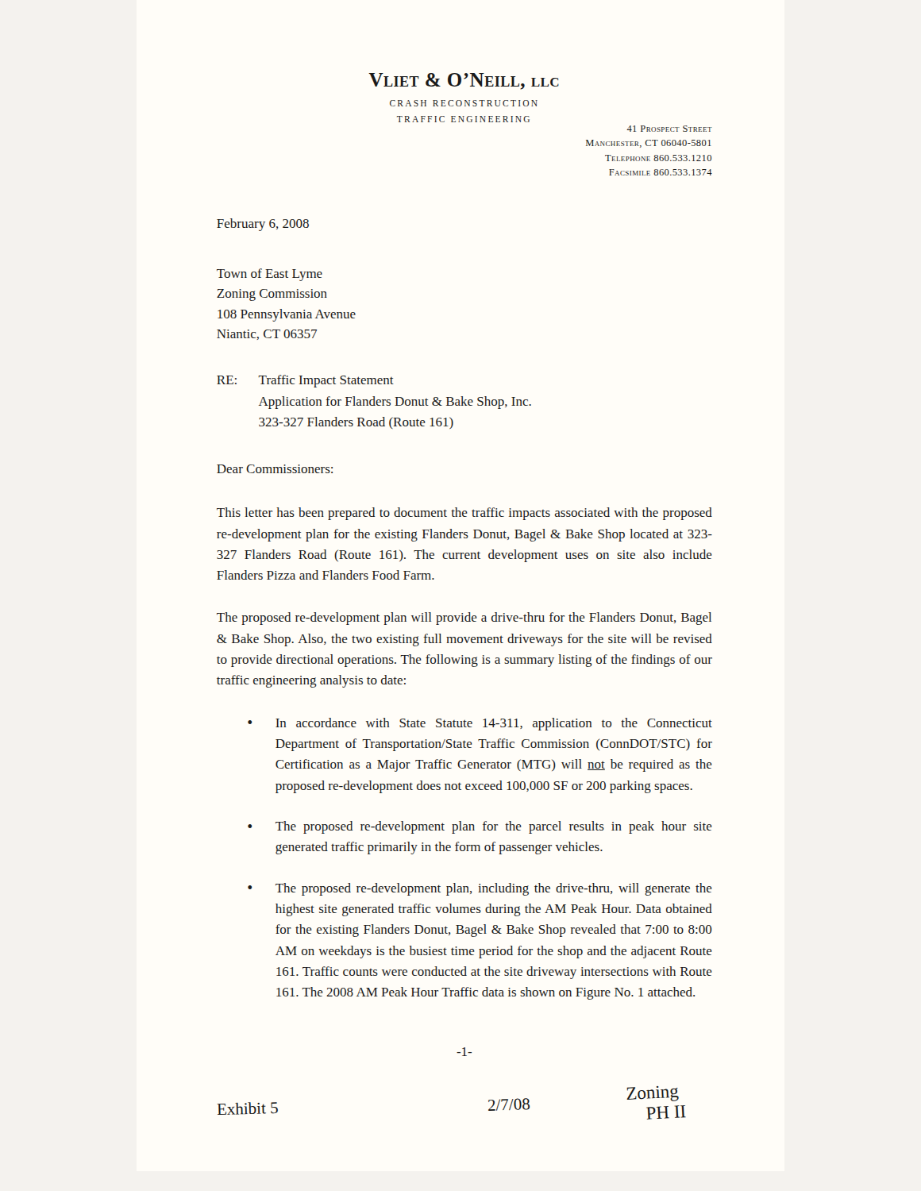Vliet & O’Neill, LLC
Crash Reconstruction
Traffic Engineering
41 Prospect Street
Manchester, CT 06040-5801
Telephone 860.533.1210
Facsimile 860.533.1374
February 6, 2008
Town of East Lyme
Zoning Commission
108 Pennsylvania Avenue
Niantic, CT 06357
| RE: | Traffic Impact Statement |
| | Application for Flanders Donut & Bake Shop, Inc. |
| | 323-327 Flanders Road (Route 161) |
Dear Commissioners:
This letter has been prepared to document the traffic impacts associated with the proposed re-development plan for the existing Flanders Donut, Bagel & Bake Shop located at 323-327 Flanders Road (Route 161). The current development uses on site also include Flanders Pizza and Flanders Food Farm.
The proposed re-development plan will provide a drive-thru for the Flanders Donut, Bagel & Bake Shop. Also, the two existing full movement driveways for the site will be revised to provide directional operations. The following is a summary listing of the findings of our traffic engineering analysis to date:
In accordance with State Statute 14-311, application to the Connecticut Department of Transportation/State Traffic Commission (ConnDOT/STC) for Certification as a Major Traffic Generator (MTG) will not be required as the proposed re-development does not exceed 100,000 SF or 200 parking spaces.
The proposed re-development plan for the parcel results in peak hour site generated traffic primarily in the form of passenger vehicles.
The proposed re-development plan, including the drive-thru, will generate the highest site generated traffic volumes during the AM Peak Hour. Data obtained for the existing Flanders Donut, Bagel & Bake Shop revealed that 7:00 to 8:00 AM on weekdays is the busiest time period for the shop and the adjacent Route 161. Traffic counts were conducted at the site driveway intersections with Route 161. The 2008 AM Peak Hour Traffic data is shown on Figure No. 1 attached.
-1-
Exhibit 5
2/7/08
Zoning PH II